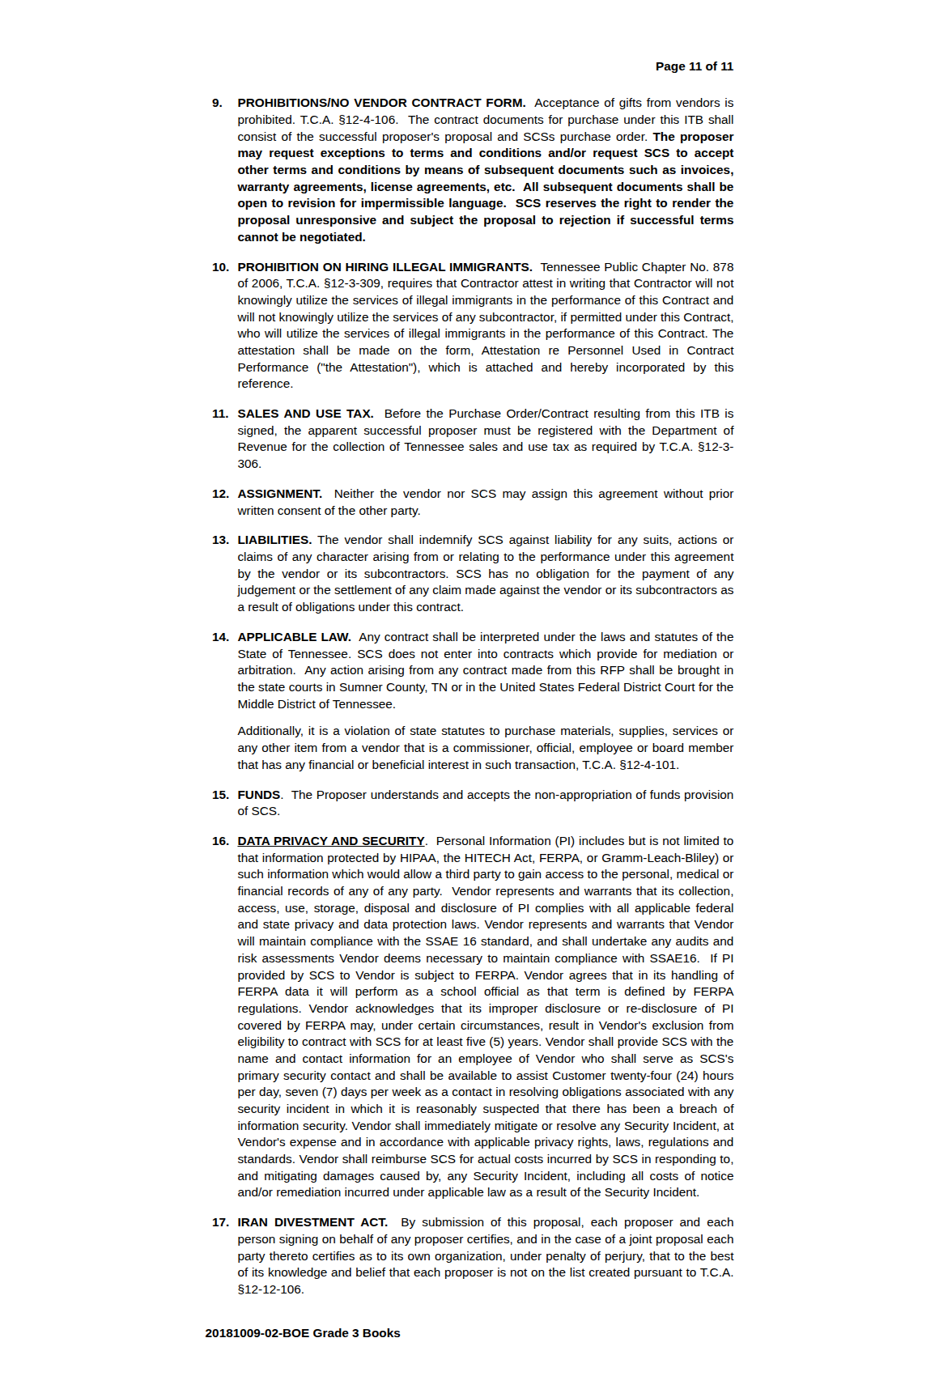Page 11 of 11
PROHIBITIONS/NO VENDOR CONTRACT FORM. Acceptance of gifts from vendors is prohibited. T.C.A. §12-4-106. The contract documents for purchase under this ITB shall consist of the successful proposer's proposal and SCSs purchase order. The proposer may request exceptions to terms and conditions and/or request SCS to accept other terms and conditions by means of subsequent documents such as invoices, warranty agreements, license agreements, etc. All subsequent documents shall be open to revision for impermissible language. SCS reserves the right to render the proposal unresponsive and subject the proposal to rejection if successful terms cannot be negotiated.
PROHIBITION ON HIRING ILLEGAL IMMIGRANTS. Tennessee Public Chapter No. 878 of 2006, T.C.A. §12-3-309, requires that Contractor attest in writing that Contractor will not knowingly utilize the services of illegal immigrants in the performance of this Contract and will not knowingly utilize the services of any subcontractor, if permitted under this Contract, who will utilize the services of illegal immigrants in the performance of this Contract. The attestation shall be made on the form, Attestation re Personnel Used in Contract Performance ("the Attestation"), which is attached and hereby incorporated by this reference.
SALES AND USE TAX. Before the Purchase Order/Contract resulting from this ITB is signed, the apparent successful proposer must be registered with the Department of Revenue for the collection of Tennessee sales and use tax as required by T.C.A. §12-3-306.
ASSIGNMENT. Neither the vendor nor SCS may assign this agreement without prior written consent of the other party.
LIABILITIES. The vendor shall indemnify SCS against liability for any suits, actions or claims of any character arising from or relating to the performance under this agreement by the vendor or its subcontractors. SCS has no obligation for the payment of any judgement or the settlement of any claim made against the vendor or its subcontractors as a result of obligations under this contract.
APPLICABLE LAW. Any contract shall be interpreted under the laws and statutes of the State of Tennessee. SCS does not enter into contracts which provide for mediation or arbitration. Any action arising from any contract made from this RFP shall be brought in the state courts in Sumner County, TN or in the United States Federal District Court for the Middle District of Tennessee.
Additionally, it is a violation of state statutes to purchase materials, supplies, services or any other item from a vendor that is a commissioner, official, employee or board member that has any financial or beneficial interest in such transaction, T.C.A. §12-4-101.
FUNDS. The Proposer understands and accepts the non-appropriation of funds provision of SCS.
DATA PRIVACY AND SECURITY. Personal Information (PI) includes but is not limited to that information protected by HIPAA, the HITECH Act, FERPA, or Gramm-Leach-Bliley) or such information which would allow a third party to gain access to the personal, medical or financial records of any of any party. Vendor represents and warrants that its collection, access, use, storage, disposal and disclosure of PI complies with all applicable federal and state privacy and data protection laws. Vendor represents and warrants that Vendor will maintain compliance with the SSAE 16 standard, and shall undertake any audits and risk assessments Vendor deems necessary to maintain compliance with SSAE16. If PI provided by SCS to Vendor is subject to FERPA. Vendor agrees that in its handling of FERPA data it will perform as a school official as that term is defined by FERPA regulations. Vendor acknowledges that its improper disclosure or re-disclosure of PI covered by FERPA may, under certain circumstances, result in Vendor's exclusion from eligibility to contract with SCS for at least five (5) years. Vendor shall provide SCS with the name and contact information for an employee of Vendor who shall serve as SCS's primary security contact and shall be available to assist Customer twenty-four (24) hours per day, seven (7) days per week as a contact in resolving obligations associated with any security incident in which it is reasonably suspected that there has been a breach of information security. Vendor shall immediately mitigate or resolve any Security Incident, at Vendor's expense and in accordance with applicable privacy rights, laws, regulations and standards. Vendor shall reimburse SCS for actual costs incurred by SCS in responding to, and mitigating damages caused by, any Security Incident, including all costs of notice and/or remediation incurred under applicable law as a result of the Security Incident.
IRAN DIVESTMENT ACT. By submission of this proposal, each proposer and each person signing on behalf of any proposer certifies, and in the case of a joint proposal each party thereto certifies as to its own organization, under penalty of perjury, that to the best of its knowledge and belief that each proposer is not on the list created pursuant to T.C.A. §12-12-106.
20181009-02-BOE Grade 3 Books